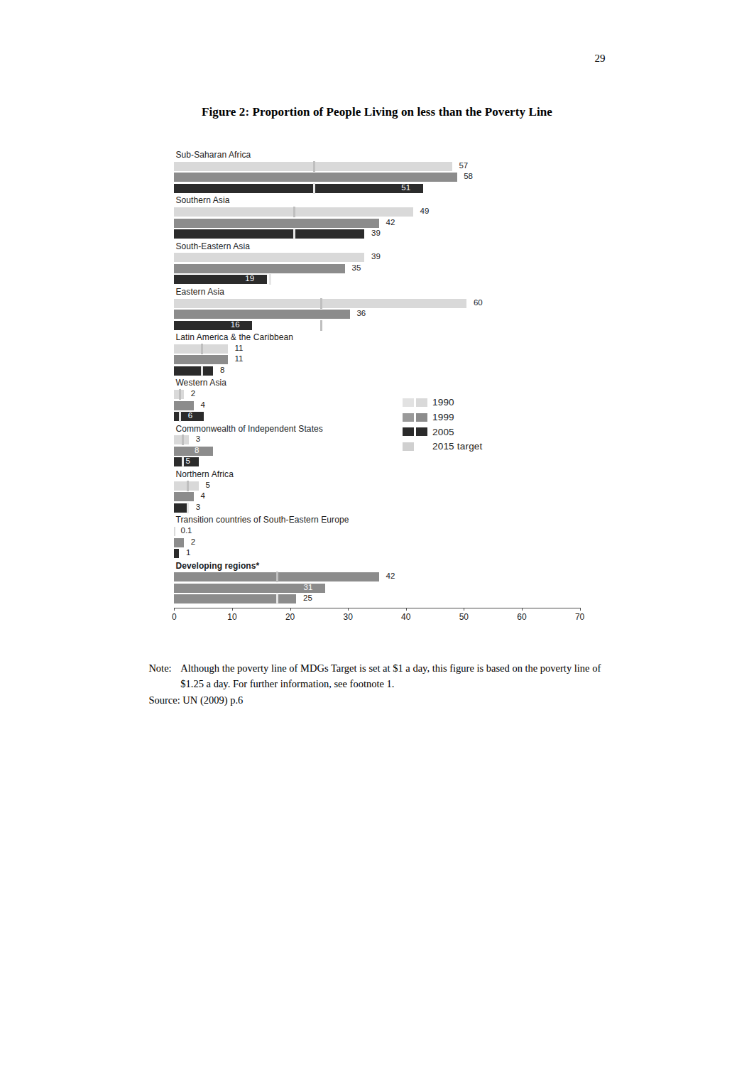29
Figure 2: Proportion of People Living on less than the Poverty Line
1990
1999
2005
2015 target
Sub-Saharan Africa
57
58
51
Southern Asia
49
42
39
South-Eastern Asia
39
35
19
Eastern Asia
60
36
16
Latin America & the Caribbean
11
11
8
Western Asia
2
4
6
Commonwealth of Independent States
3
8
5
Northern Africa
5
4
3
Transition countries of South-Eastern Europe
0.1
2
1
Developing regions*
42
31
25
0
10
20
30
40
50
60
70
Note: Although the poverty line of MDGs Target is set at $1 a day, this figure is based on the poverty line of $1.25 a day. For further information, see footnote 1.
Source: UN (2009) p.6